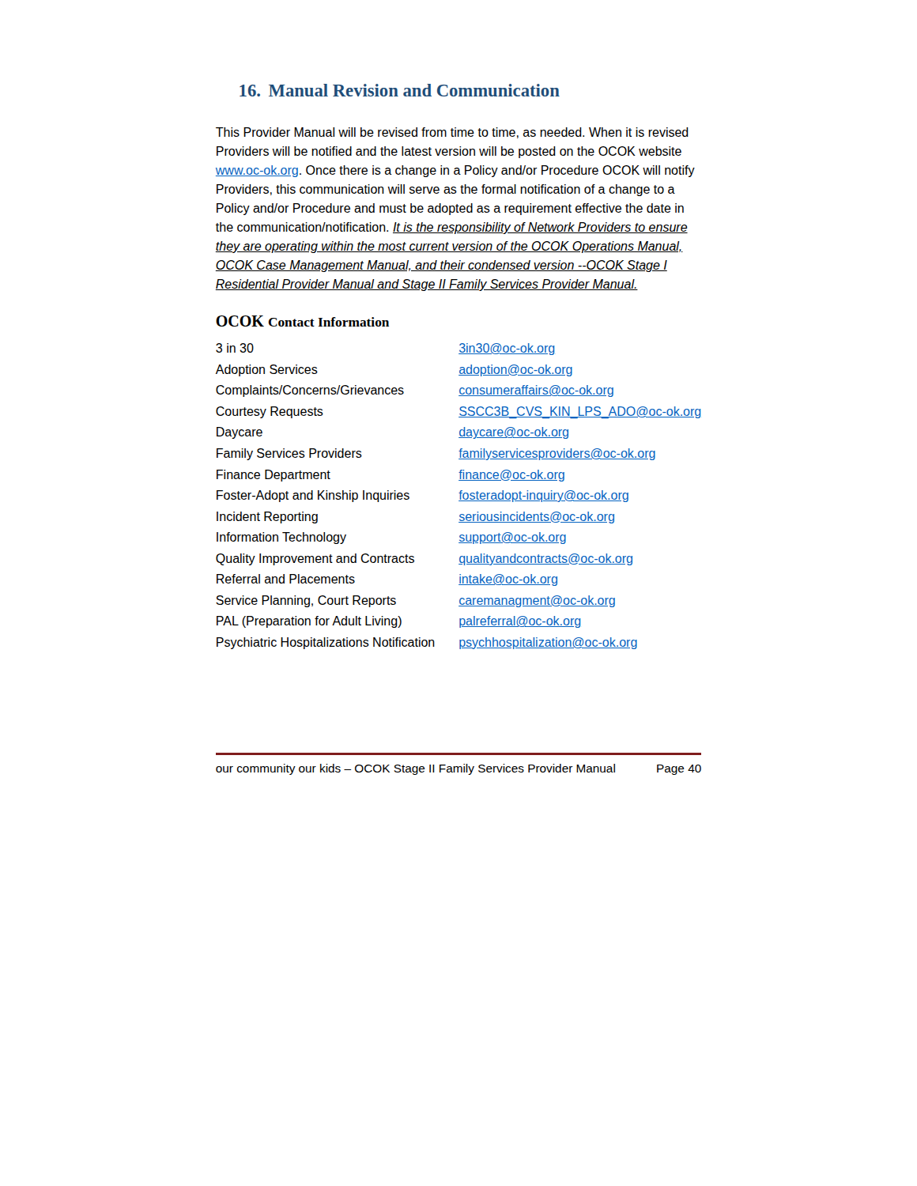16. Manual Revision and Communication
This Provider Manual will be revised from time to time, as needed. When it is revised Providers will be notified and the latest version will be posted on the OCOK website www.oc-ok.org. Once there is a change in a Policy and/or Procedure OCOK will notify Providers, this communication will serve as the formal notification of a change to a Policy and/or Procedure and must be adopted as a requirement effective the date in the communication/notification. It is the responsibility of Network Providers to ensure they are operating within the most current version of the OCOK Operations Manual, OCOK Case Management Manual, and their condensed version --OCOK Stage I Residential Provider Manual and Stage II Family Services Provider Manual.
OCOK Contact Information
| 3 in 30 | 3in30@oc-ok.org |
| Adoption Services | adoption@oc-ok.org |
| Complaints/Concerns/Grievances | consumeraffairs@oc-ok.org |
| Courtesy Requests | SSCC3B_CVS_KIN_LPS_ADO@oc-ok.org |
| Daycare | daycare@oc-ok.org |
| Family Services Providers | familyservicesproviders@oc-ok.org |
| Finance Department | finance@oc-ok.org |
| Foster-Adopt and Kinship Inquiries | fosteradopt-inquiry@oc-ok.org |
| Incident Reporting | seriousincidents@oc-ok.org |
| Information Technology | support@oc-ok.org |
| Quality Improvement and Contracts | qualityandcontracts@oc-ok.org |
| Referral and Placements | intake@oc-ok.org |
| Service Planning, Court Reports | caremanagment@oc-ok.org |
| PAL (Preparation for Adult Living) | palreferral@oc-ok.org |
| Psychiatric Hospitalizations Notification | psychhospitalization@oc-ok.org |
our community our kids – OCOK Stage II Family Services Provider Manual
Page 40